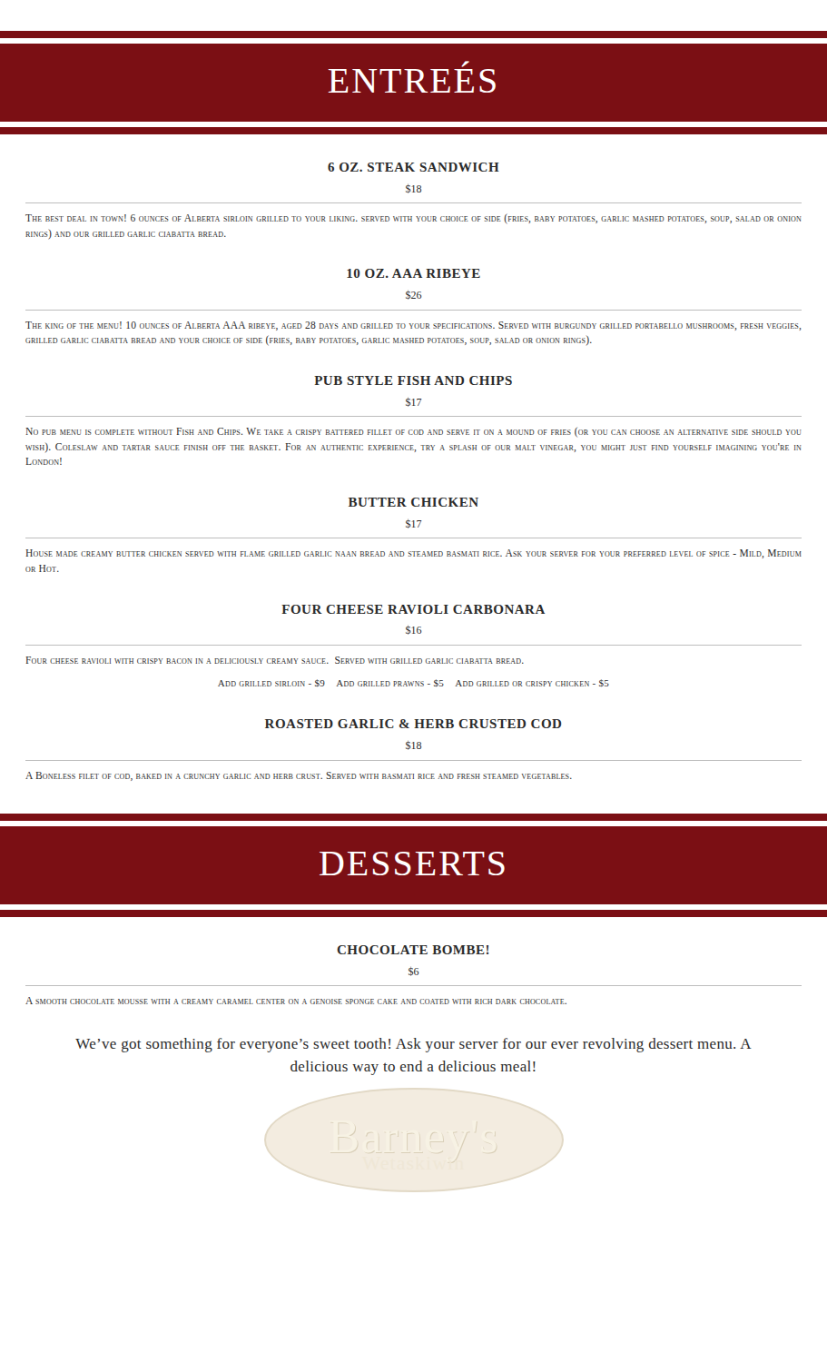Entreés
6 oz. Steak Sandwich
$18
The best deal in town! 6 ounces of Alberta sirloin grilled to your liking. served with your choice of side (fries, baby potatoes, garlic mashed potatoes, soup, salad or onion rings) and our grilled garlic ciabatta bread.
10 oz. AAA Ribeye
$26
The king of the menu! 10 ounces of Alberta AAA ribeye, aged 28 days and grilled to your specifications. Served with burgundy grilled portabello mushrooms, fresh veggies, grilled garlic ciabatta bread and your choice of side (fries, baby potatoes, garlic mashed potatoes, soup, salad or onion rings).
Pub Style Fish and Chips
$17
No pub menu is complete without Fish and Chips. We take a crispy battered fillet of cod and serve it on a mound of fries (or you can choose an alternative side should you wish). Coleslaw and tartar sauce finish off the basket. For an authentic experience, try a splash of our malt vinegar, you might just find yourself imagining you're in London!
Butter Chicken
$17
House made creamy butter chicken served with flame grilled garlic naan bread and steamed basmati rice. Ask your server for your preferred level of spice - Mild, Medium or Hot.
Four Cheese Ravioli Carbonara
$16
Four cheese ravioli with crispy bacon in a deliciously creamy sauce. Served with grilled garlic ciabatta bread.
Add grilled sirloin - $9 Add grilled prawns - $5 Add grilled or crispy chicken - $5
Roasted Garlic & Herb Crusted Cod
$18
A Boneless filet of cod, baked in a crunchy garlic and herb crust. Served with basmati rice and fresh steamed vegetables.
Desserts
Chocolate Bombe!
$6
A smooth chocolate mousse with a creamy caramel center on a genoise sponge cake and coated with rich dark chocolate.
We’ve got something for everyone’s sweet tooth! Ask your server for our ever revolving dessert menu. A delicious way to end a delicious meal!
Barney's Wetaskiwin